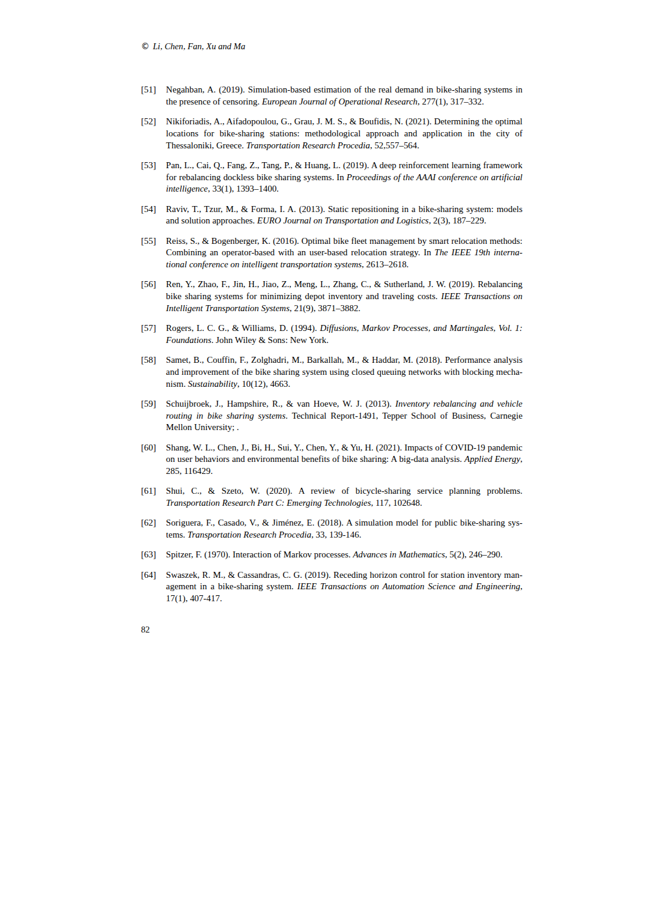© Li, Chen, Fan, Xu and Ma
[51] Negahban, A. (2019). Simulation-based estimation of the real demand in bike-sharing systems in the presence of censoring. European Journal of Operational Research, 277(1), 317–332.
[52] Nikiforiadis, A., Aifadopoulou, G., Grau, J. M. S., & Boufidis, N. (2021). Determining the optimal locations for bike-sharing stations: methodological approach and application in the city of Thessaloniki, Greece. Transportation Research Procedia, 52,557–564.
[53] Pan, L., Cai, Q., Fang, Z., Tang, P., & Huang, L. (2019). A deep reinforcement learning framework for rebalancing dockless bike sharing systems. In Proceedings of the AAAI conference on artificial intelligence, 33(1), 1393–1400.
[54] Raviv, T., Tzur, M., & Forma, I. A. (2013). Static repositioning in a bike-sharing system: models and solution approaches. EURO Journal on Transportation and Logistics, 2(3), 187–229.
[55] Reiss, S., & Bogenberger, K. (2016). Optimal bike fleet management by smart relocation methods: Combining an operator-based with an user-based relocation strategy. In The IEEE 19th international conference on intelligent transportation systems, 2613–2618.
[56] Ren, Y., Zhao, F., Jin, H., Jiao, Z., Meng, L., Zhang, C., & Sutherland, J. W. (2019). Rebalancing bike sharing systems for minimizing depot inventory and traveling costs. IEEE Transactions on Intelligent Transportation Systems, 21(9), 3871–3882.
[57] Rogers, L. C. G., & Williams, D. (1994). Diffusions, Markov Processes, and Martingales, Vol. 1: Foundations. John Wiley & Sons: New York.
[58] Samet, B., Couffin, F., Zolghadri, M., Barkallah, M., & Haddar, M. (2018). Performance analysis and improvement of the bike sharing system using closed queuing networks with blocking mechanism. Sustainability, 10(12), 4663.
[59] Schuijbroek, J., Hampshire, R., & van Hoeve, W. J. (2013). Inventory rebalancing and vehicle routing in bike sharing systems. Technical Report-1491, Tepper School of Business, Carnegie Mellon University; .
[60] Shang, W. L., Chen, J., Bi, H., Sui, Y., Chen, Y., & Yu, H. (2021). Impacts of COVID-19 pandemic on user behaviors and environmental benefits of bike sharing: A big-data analysis. Applied Energy, 285, 116429.
[61] Shui, C., & Szeto, W. (2020). A review of bicycle-sharing service planning problems. Transportation Research Part C: Emerging Technologies, 117, 102648.
[62] Soriguera, F., Casado, V., & Jiménez, E. (2018). A simulation model for public bike-sharing systems. Transportation Research Procedia, 33, 139-146.
[63] Spitzer, F. (1970). Interaction of Markov processes. Advances in Mathematics, 5(2), 246–290.
[64] Swaszek, R. M., & Cassandras, C. G. (2019). Receding horizon control for station inventory management in a bike-sharing system. IEEE Transactions on Automation Science and Engineering, 17(1), 407-417.
82